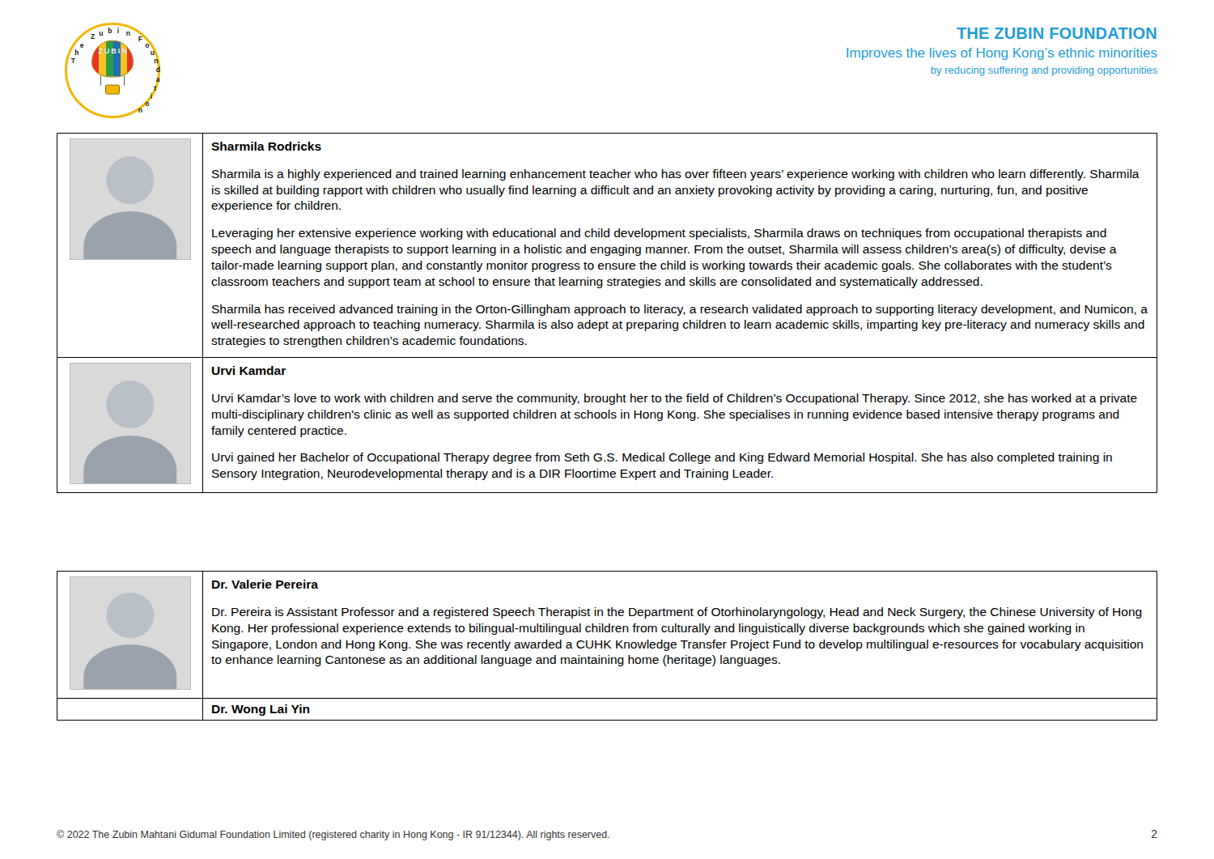T h e Z u b i n F o u n d a t i o n
ZUBIN
THE ZUBIN FOUNDATION
Improves the lives of Hong Kong’s ethnic minorities
by reducing suffering and providing opportunities
| | Sharmila Rodricks Sharmila is a highly experienced and trained learning enhancement teacher who has over fifteen years’ experience working with children who learn differently. Sharmila is skilled at building rapport with children who usually find learning a difficult and an anxiety provoking activity by providing a caring, nurturing, fun, and positive experience for children. Leveraging her extensive experience working with educational and child development specialists, Sharmila draws on techniques from occupational therapists and speech and language therapists to support learning in a holistic and engaging manner. From the outset, Sharmila will assess children’s area(s) of difficulty, devise a tailor-made learning support plan, and constantly monitor progress to ensure the child is working towards their academic goals. She collaborates with the student’s classroom teachers and support team at school to ensure that learning strategies and skills are consolidated and systematically addressed. Sharmila has received advanced training in the Orton-Gillingham approach to literacy, a research validated approach to supporting literacy development, and Numicon, a well-researched approach to teaching numeracy. Sharmila is also adept at preparing children to learn academic skills, imparting key pre-literacy and numeracy skills and strategies to strengthen children’s academic foundations. |
| | Urvi Kamdar Urvi Kamdar’s love to work with children and serve the community, brought her to the field of Children’s Occupational Therapy. Since 2012, she has worked at a private multi-disciplinary children's clinic as well as supported children at schools in Hong Kong. She specialises in running evidence based intensive therapy programs and family centered practice. Urvi gained her Bachelor of Occupational Therapy degree from Seth G.S. Medical College and King Edward Memorial Hospital. She has also completed training in Sensory Integration, Neurodevelopmental therapy and is a DIR Floortime Expert and Training Leader. |
| | Dr. Valerie Pereira Dr. Pereira is Assistant Professor and a registered Speech Therapist in the Department of Otorhinolaryngology, Head and Neck Surgery, the Chinese University of Hong Kong. Her professional experience extends to bilingual-multilingual children from culturally and linguistically diverse backgrounds which she gained working in Singapore, London and Hong Kong. She was recently awarded a CUHK Knowledge Transfer Project Fund to develop multilingual e-resources for vocabulary acquisition to enhance learning Cantonese as an additional language and maintaining home (heritage) languages. |
| | Dr. Wong Lai Yin |
© 2022 The Zubin Mahtani Gidumal Foundation Limited (registered charity in Hong Kong - IR 91/12344). All rights reserved.
2